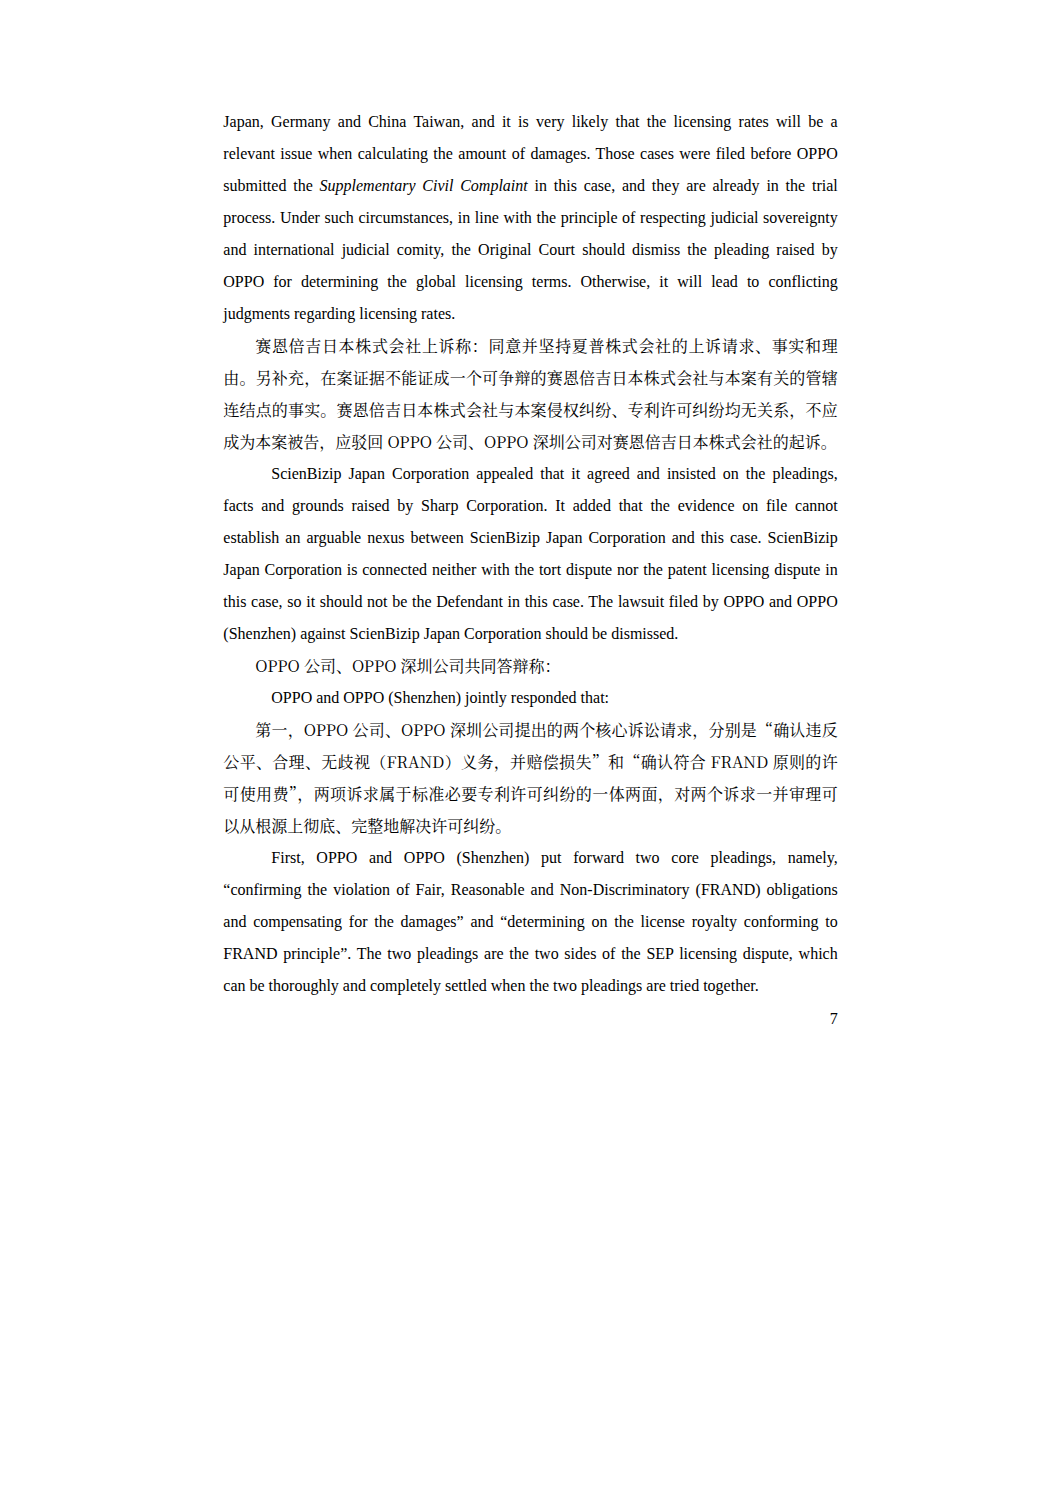Japan, Germany and China Taiwan, and it is very likely that the licensing rates will be a relevant issue when calculating the amount of damages. Those cases were filed before OPPO submitted the Supplementary Civil Complaint in this case, and they are already in the trial process. Under such circumstances, in line with the principle of respecting judicial sovereignty and international judicial comity, the Original Court should dismiss the pleading raised by OPPO for determining the global licensing terms. Otherwise, it will lead to conflicting judgments regarding licensing rates.
赛恩倍吉日本株式会社上诉称：同意并坚持夏普株式会社的上诉请求、事实和理由。另补充，在案证据不能证成一个可争辩的赛恩倍吉日本株式会社与本案有关的管辖连结点的事实。赛恩倍吉日本株式会社与本案侵权纠纷、专利许可纠纷均无关系，不应成为本案被告，应驳回 OPPO 公司、OPPO 深圳公司对赛恩倍吉日本株式会社的起诉。
ScienBizip Japan Corporation appealed that it agreed and insisted on the pleadings, facts and grounds raised by Sharp Corporation. It added that the evidence on file cannot establish an arguable nexus between ScienBizip Japan Corporation and this case. ScienBizip Japan Corporation is connected neither with the tort dispute nor the patent licensing dispute in this case, so it should not be the Defendant in this case. The lawsuit filed by OPPO and OPPO (Shenzhen) against ScienBizip Japan Corporation should be dismissed.
OPPO 公司、OPPO 深圳公司共同答辩称：
OPPO and OPPO (Shenzhen) jointly responded that:
第一，OPPO 公司、OPPO 深圳公司提出的两个核心诉讼请求，分别是“确认违反公平、合理、无歧视（FRAND）义务，并赔偿损失”和“确认符合 FRAND 原则的许可使用费”，两项诉求属于标准必要专利许可纠纷的一体两面，对两个诉求一并审理可以从根源上彻底、完整地解决许可纠纷。
First, OPPO and OPPO (Shenzhen) put forward two core pleadings, namely, “confirming the violation of Fair, Reasonable and Non-Discriminatory (FRAND) obligations and compensating for the damages” and “determining on the license royalty conforming to FRAND principle”. The two pleadings are the two sides of the SEP licensing dispute, which can be thoroughly and completely settled when the two pleadings are tried together.
7